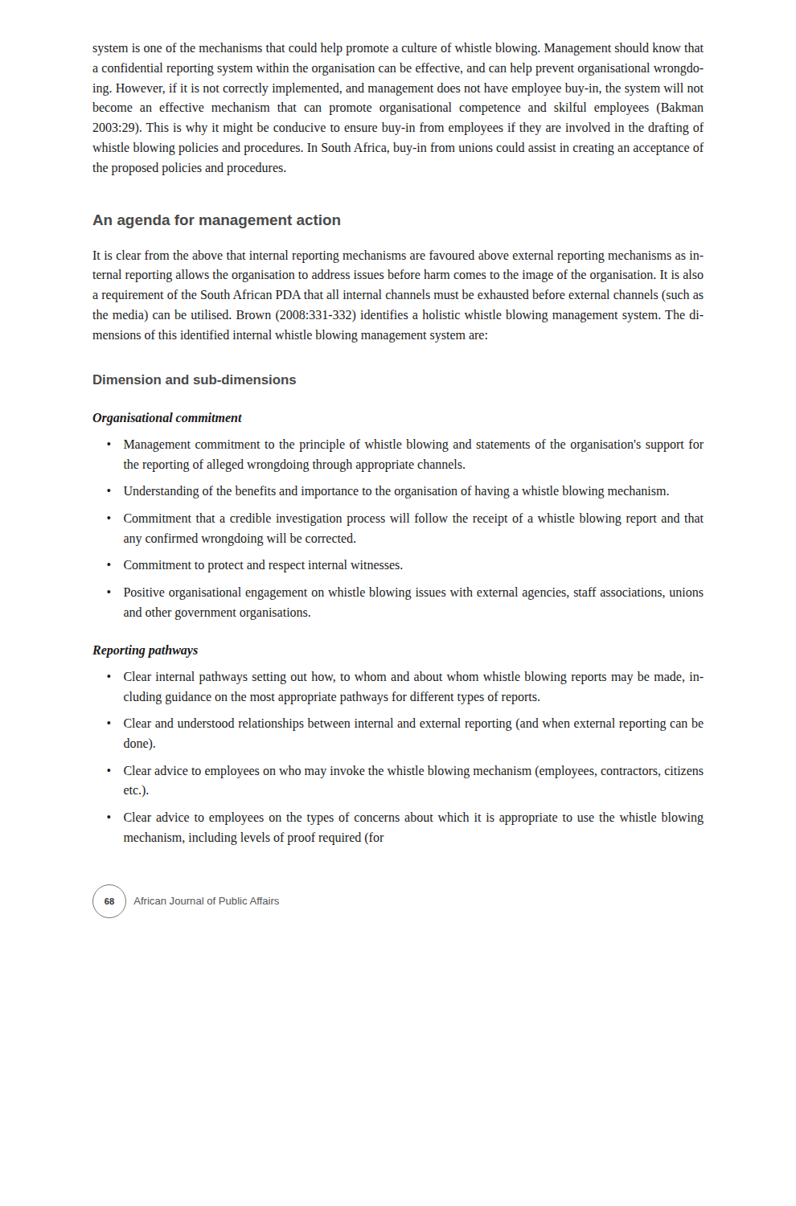system is one of the mechanisms that could help promote a culture of whistle blowing. Management should know that a confidential reporting system within the organisation can be effective, and can help prevent organisational wrongdoing. However, if it is not correctly implemented, and management does not have employee buy-in, the system will not become an effective mechanism that can promote organisational competence and skilful employees (Bakman 2003:29). This is why it might be conducive to ensure buy-in from employees if they are involved in the drafting of whistle blowing policies and procedures. In South Africa, buy-in from unions could assist in creating an acceptance of the proposed policies and procedures.
An agenda for management action
It is clear from the above that internal reporting mechanisms are favoured above external reporting mechanisms as internal reporting allows the organisation to address issues before harm comes to the image of the organisation. It is also a requirement of the South African PDA that all internal channels must be exhausted before external channels (such as the media) can be utilised. Brown (2008:331-332) identifies a holistic whistle blowing management system. The dimensions of this identified internal whistle blowing management system are:
Dimension and sub-dimensions
Organisational commitment
Management commitment to the principle of whistle blowing and statements of the organisation's support for the reporting of alleged wrongdoing through appropriate channels.
Understanding of the benefits and importance to the organisation of having a whistle blowing mechanism.
Commitment that a credible investigation process will follow the receipt of a whistle blowing report and that any confirmed wrongdoing will be corrected.
Commitment to protect and respect internal witnesses.
Positive organisational engagement on whistle blowing issues with external agencies, staff associations, unions and other government organisations.
Reporting pathways
Clear internal pathways setting out how, to whom and about whom whistle blowing reports may be made, including guidance on the most appropriate pathways for different types of reports.
Clear and understood relationships between internal and external reporting (and when external reporting can be done).
Clear advice to employees on who may invoke the whistle blowing mechanism (employees, contractors, citizens etc.).
Clear advice to employees on the types of concerns about which it is appropriate to use the whistle blowing mechanism, including levels of proof required (for
68 African Journal of Public Affairs